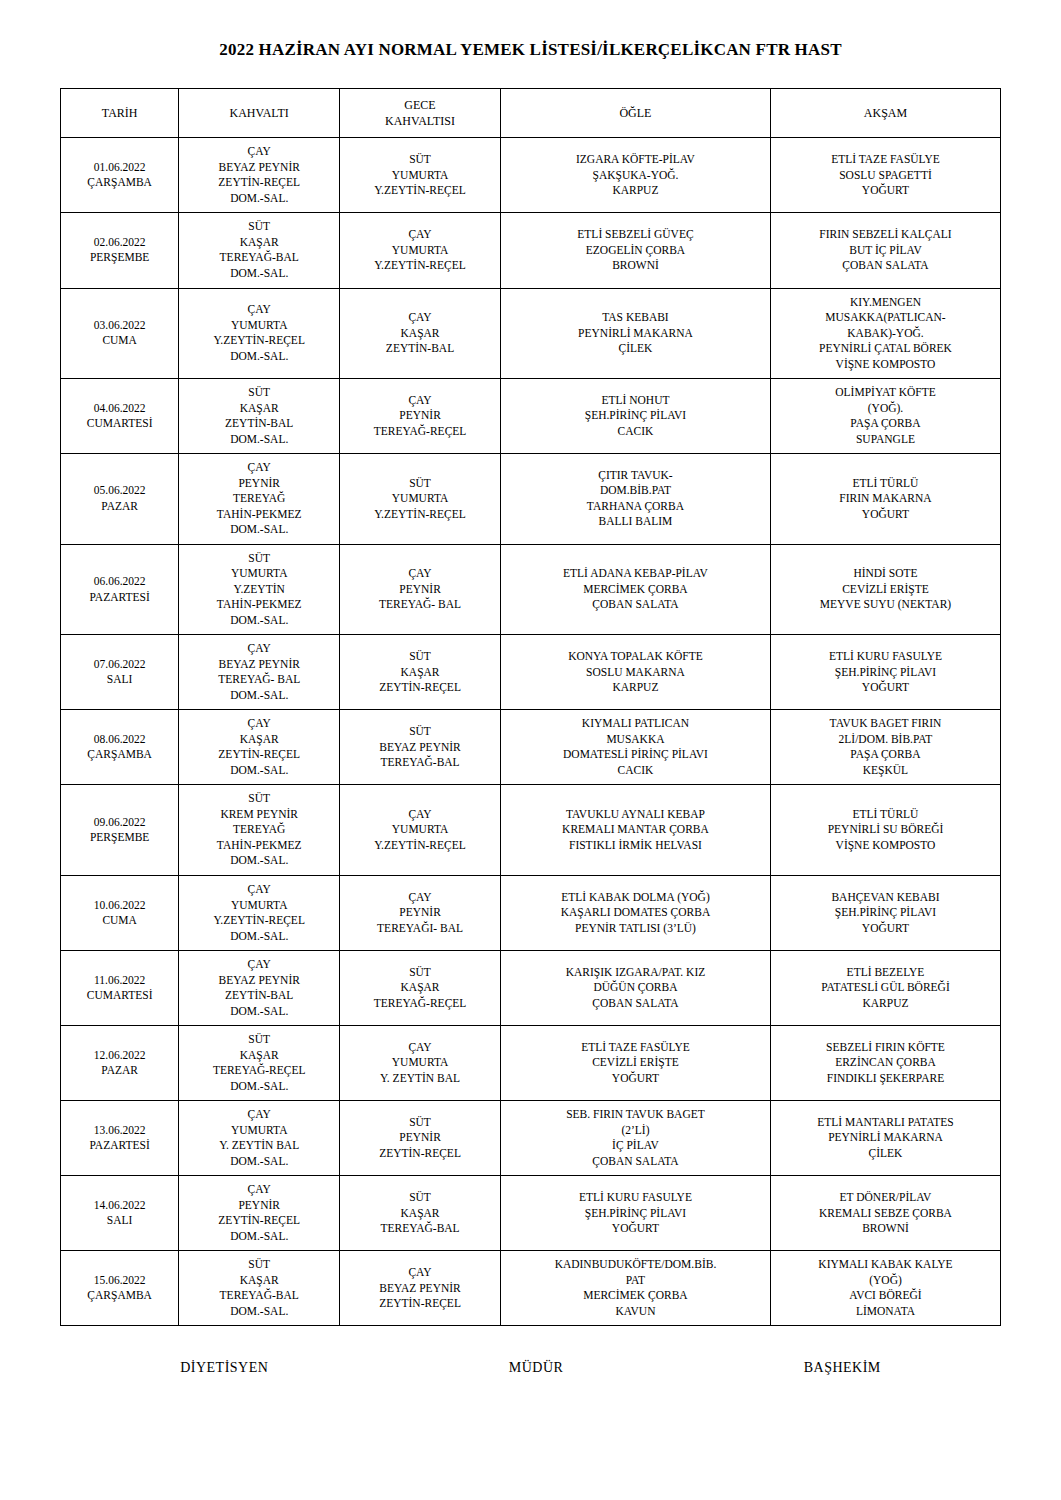2022 HAZİRAN AYI NORMAL YEMEK LİSTESİ/İLKERÇELİKCAN FTR HAST
| TARİH | KAHVALTI | GECE KAHVALTISI | ÖĞLE | AKŞAM |
| --- | --- | --- | --- | --- |
| 01.06.2022 ÇARŞAMBA | ÇAY BEYAZ PEYNİR ZEYTİN-REÇEL DOM.-SAL. | SÜT YUMURTA Y.ZEYTİN-REÇEL | IZGARA KÖFTE-PİLAV ŞAKŞUKA-YOĞ. KARPUZ | ETLİ TAZE FASÜLYE SOSLU SPAGETTİ YOĞURT |
| 02.06.2022 PERŞEMBE | SÜT KAŞAR TEREYAĞ-BAL DOM.-SAL. | ÇAY YUMURTA Y.ZEYTİN-REÇEL | ETLİ SEBZELİ GÜVEÇ EZOGELİN ÇORBA BROWNİ | FIRIN SEBZELİ KALÇALI BUT İÇ PİLAV ÇOBAN SALATA |
| 03.06.2022 CUMA | ÇAY YUMURTA Y.ZEYTİN-REÇEL DOM.-SAL. | ÇAY KAŞAR ZEYTİN-BAL | TAS KEBABI PEYNİRLİ MAKARNA ÇİLEK | KIY.MENGEN MUSAKKA(PATLICAN- KABAK)-YOĞ. PEYNİRLİ ÇATAL BÖREK VİŞNE KOMPOSTO |
| 04.06.2022 CUMARTESİ | SÜT KAŞAR ZEYTİN-BAL DOM.-SAL. | ÇAY PEYNİR TEREYAĞ-REÇEL | ETLİ NOHUT ŞEH.PİRİNÇ PİLAVI CACIK | OLİMPİYAT KÖFTE (YOĞ). PAŞA ÇORBA SUPANGLE |
| 05.06.2022 PAZAR | ÇAY PEYNİR TEREYAĞ TAHİN-PEKMEZ DOM.-SAL. | SÜT YUMURTA Y.ZEYTİN-REÇEL | ÇITIR TAVUK- DOM.BİB.PAT TARHANA ÇORBA BALLI BALIM | ETLİ TÜRLÜ FIRIN MAKARNA YOĞURT |
| 06.06.2022 PAZARTESİ | SÜT YUMURTA Y.ZEYTİN TAHİN-PEKMEZ DOM.-SAL. | ÇAY PEYNİR TEREYAĞ- BAL | ETLİ ADANA KEBAP-PİLAV MERCİMEK ÇORBA ÇOBAN SALATA | HİNDİ SOTE CEVİZLİ ERİŞTE MEYVE SUYU (NEKTAR) |
| 07.06.2022 SALI | ÇAY BEYAZ PEYNİR TEREYAĞ- BAL DOM.-SAL. | SÜT KAŞAR ZEYTİN-REÇEL | KONYA TOPALAK KÖFTE SOSLU MAKARNA KARPUZ | ETLİ KURU FASULYE ŞEH.PİRİNÇ PİLAVI YOĞURT |
| 08.06.2022 ÇARŞAMBA | ÇAY KAŞAR ZEYTİN-REÇEL DOM.-SAL. | SÜT BEYAZ PEYNİR TEREYAĞ-BAL | KIYMALI PATLICAN MUSAKKA DOMATESLİ PİRİNÇ PİLAVI CACIK | TAVUK BAGET FIRIN 2Lİ/DOM. BİB.PAT PAŞA ÇORBA KEŞKÜL |
| 09.06.2022 PERŞEMBE | SÜT KREM PEYNİR TEREYAĞ TAHİN-PEKMEZ DOM.-SAL. | ÇAY YUMURTA Y.ZEYTİN-REÇEL | TAVUKLU AYNALI KEBAP KREMALI MANTAR ÇORBA FISTIKLI İRMİK HELVASI | ETLİ TÜRLÜ PEYNİRLİ SU BÖREĞİ VİŞNE KOMPOSTO |
| 10.06.2022 CUMA | ÇAY YUMURTA Y.ZEYTİN-REÇEL DOM.-SAL. | ÇAY PEYNİR TEREYAĞI- BAL | ETLİ KABAK DOLMA (YOĞ) KAŞARLI DOMATES ÇORBA PEYNİR TATLISI (3’LÜ) | BAHÇEVAN KEBABI ŞEH.PİRİNÇ PİLAVI YOĞURT |
| 11.06.2022 CUMARTESİ | ÇAY BEYAZ PEYNİR ZEYTİN-BAL DOM.-SAL. | SÜT KAŞAR TEREYAĞ-REÇEL | KARIŞIK IZGARA/PAT. KIZ DÜĞÜN ÇORBA ÇOBAN SALATA | ETLİ BEZELYE PATATESLİ GÜL BÖREĞİ KARPUZ |
| 12.06.2022 PAZAR | SÜT KAŞAR TEREYAĞ-REÇEL DOM.-SAL. | ÇAY YUMURTA Y. ZEYTİN BAL | ETLİ TAZE FASÜLYE CEVİZLİ ERİŞTE YOĞURT | SEBZELİ FIRIN KÖFTE ERZİNCAN ÇORBA FINDIKLI ŞEKERPARE |
| 13.06.2022 PAZARTESİ | ÇAY YUMURTA Y. ZEYTİN BAL DOM.-SAL. | SÜT PEYNİR ZEYTİN-REÇEL | SEB. FIRIN TAVUK BAGET (2’Lİ) İÇ PİLAV ÇOBAN SALATA | ETLİ MANTARLI PATATES PEYNİRLİ MAKARNA ÇİLEK |
| 14.06.2022 SALI | ÇAY PEYNİR ZEYTİN-REÇEL DOM.-SAL. | SÜT KAŞAR TEREYAĞ-BAL | ETLİ KURU FASULYE ŞEH.PİRİNÇ PİLAVI YOĞURT | ET DÖNER/PİLAV KREMALI SEBZE ÇORBA BROWNİ |
| 15.06.2022 ÇARŞAMBA | SÜT KAŞAR TEREYAĞ-BAL DOM.-SAL. | ÇAY BEYAZ PEYNİR ZEYTİN-REÇEL | KADINBUDUKÖFTE/DOM.BİB. PAT MERCİMEK ÇORBA KAVUN | KIYMALI KABAK KALYE (YOĞ) AVCI BÖREĞİ LİMONATA |
DİYETİSYEN MÜDÜR BAŞHEKİM